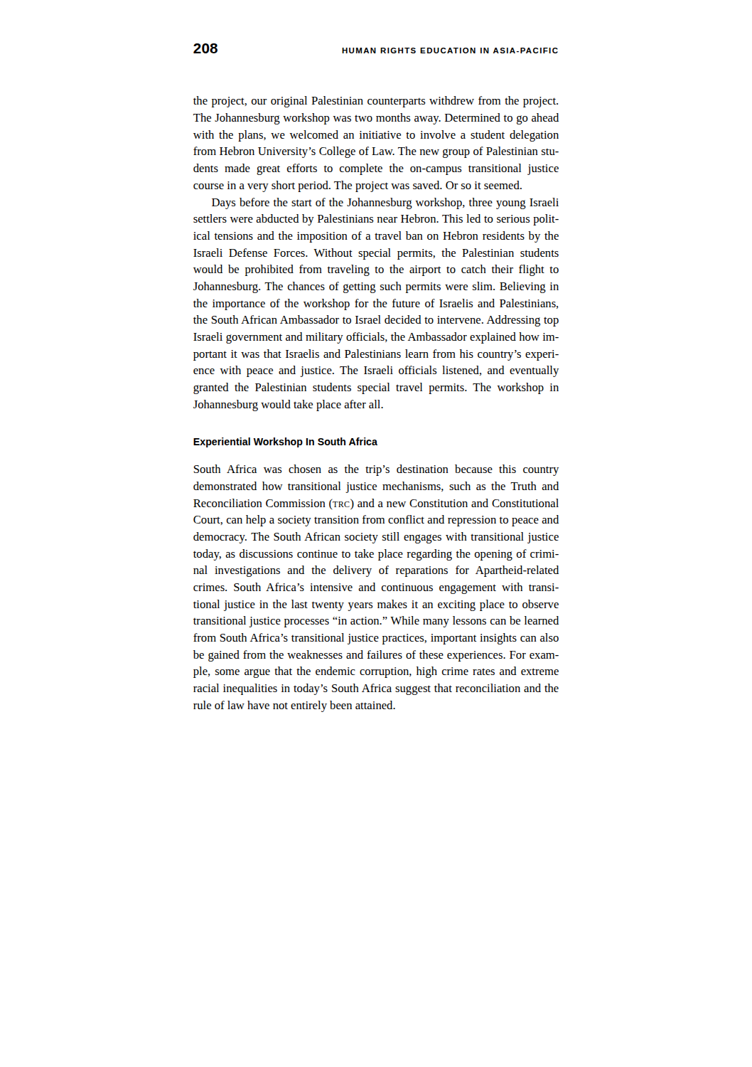208
Human Rights Education in Asia-Pacific
the project, our original Palestinian counterparts withdrew from the project. The Johannesburg workshop was two months away. Determined to go ahead with the plans, we welcomed an initiative to involve a student delegation from Hebron University’s College of Law. The new group of Palestinian students made great efforts to complete the on-campus transitional justice course in a very short period. The project was saved. Or so it seemed.
Days before the start of the Johannesburg workshop, three young Israeli settlers were abducted by Palestinians near Hebron. This led to serious political tensions and the imposition of a travel ban on Hebron residents by the Israeli Defense Forces. Without special permits, the Palestinian students would be prohibited from traveling to the airport to catch their flight to Johannesburg. The chances of getting such permits were slim. Believing in the importance of the workshop for the future of Israelis and Palestinians, the South African Ambassador to Israel decided to intervene. Addressing top Israeli government and military officials, the Ambassador explained how important it was that Israelis and Palestinians learn from his country’s experience with peace and justice. The Israeli officials listened, and eventually granted the Palestinian students special travel permits. The workshop in Johannesburg would take place after all.
Experiential Workshop In South Africa
South Africa was chosen as the trip’s destination because this country demonstrated how transitional justice mechanisms, such as the Truth and Reconciliation Commission (trc) and a new Constitution and Constitutional Court, can help a society transition from conflict and repression to peace and democracy. The South African society still engages with transitional justice today, as discussions continue to take place regarding the opening of criminal investigations and the delivery of reparations for Apartheid-related crimes. South Africa’s intensive and continuous engagement with transitional justice in the last twenty years makes it an exciting place to observe transitional justice processes “in action.” While many lessons can be learned from South Africa’s transitional justice practices, important insights can also be gained from the weaknesses and failures of these experiences. For example, some argue that the endemic corruption, high crime rates and extreme racial inequalities in today’s South Africa suggest that reconciliation and the rule of law have not entirely been attained.